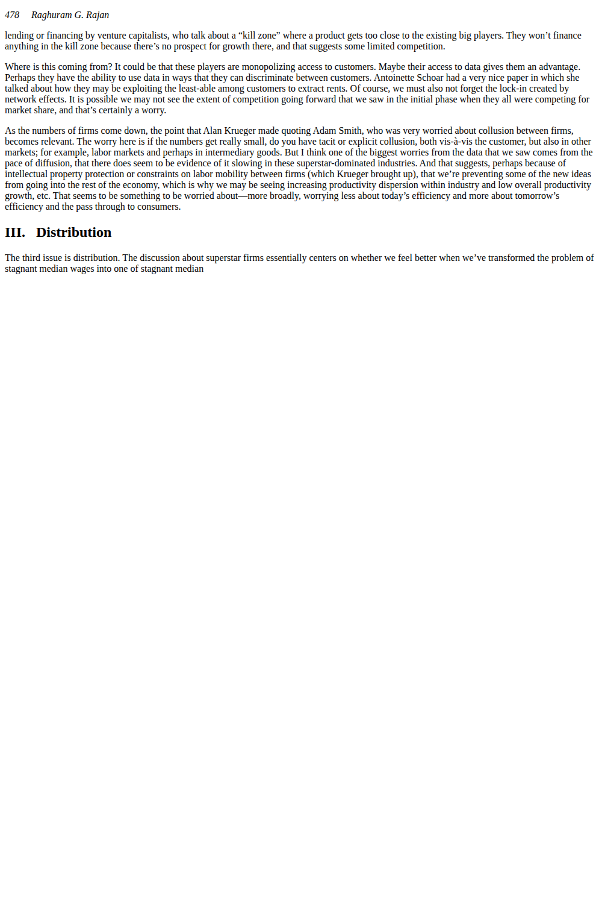478 Raghuram G. Rajan
lending or financing by venture capitalists, who talk about a “kill zone” where a product gets too close to the existing big players. They won’t finance anything in the kill zone because there’s no prospect for growth there, and that suggests some limited competition.
Where is this coming from? It could be that these players are monopolizing access to customers. Maybe their access to data gives them an advantage. Perhaps they have the ability to use data in ways that they can discriminate between customers. Antoinette Schoar had a very nice paper in which she talked about how they may be exploiting the least-able among customers to extract rents. Of course, we must also not forget the lock-in created by network effects. It is possible we may not see the extent of competition going forward that we saw in the initial phase when they all were competing for market share, and that’s certainly a worry.
As the numbers of firms come down, the point that Alan Krueger made quoting Adam Smith, who was very worried about collusion between firms, becomes relevant. The worry here is if the numbers get really small, do you have tacit or explicit collusion, both vis-à-vis the customer, but also in other markets; for example, labor markets and perhaps in intermediary goods. But I think one of the biggest worries from the data that we saw comes from the pace of diffusion, that there does seem to be evidence of it slowing in these superstar-dominated industries. And that suggests, perhaps because of intellectual property protection or constraints on labor mobility between firms (which Krueger brought up), that we’re preventing some of the new ideas from going into the rest of the economy, which is why we may be seeing increasing productivity dispersion within industry and low overall productivity growth, etc. That seems to be something to be worried about—more broadly, worrying less about today’s efficiency and more about tomorrow’s efficiency and the pass through to consumers.
III. Distribution
The third issue is distribution. The discussion about superstar firms essentially centers on whether we feel better when we’ve transformed the problem of stagnant median wages into one of stagnant median